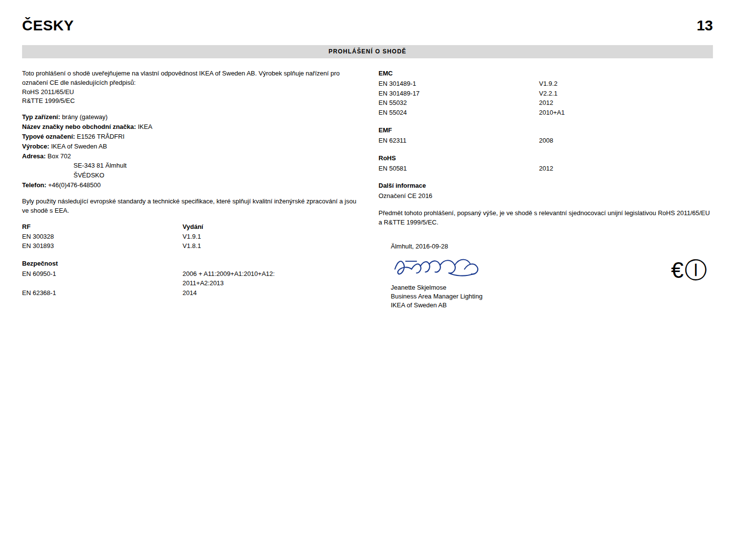ČESKY
13
PROHLÁŠENÍ O SHODĚ
Toto prohlášení o shodě uveřejňujeme na vlastní odpovědnost IKEA of Sweden AB. Výrobek splňuje nařízení pro označení CE dle následujících předpisů:
RoHS 2011/65/EU
R&TTE 1999/5/EC
Typ zařízení: brány (gateway)
Název značky nebo obchodní značka: IKEA
Typové označení: E1526 TRÅDFRI
Výrobce: IKEA of Sweden AB
Adresa: Box 702
SE-343 81 Älmhult
ŠVÉDSKO
Telefon: +46(0)476-648500
Byly použity následující evropské standardy a technické specifikace, které splňují kvalitní inženýrské zpracování a jsou ve shodě s EEA.
| RF | Vydání |
| EN 300328 | V1.9.1 |
| EN 301893 | V1.8.1 |
Bezpečnost
| EN 60950-1 | 2006 + A11:2009+A1:2010+A12: 2011+A2:2013 |
| EN 62368-1 | 2014 |
EMC
| EN 301489-1 | V1.9.2 |
| EN 301489-17 | V2.2.1 |
| EN 55032 | 2012 |
| EN 55024 | 2010+A1 |
EMF
| EN 62311 | 2008 |
RoHS
| EN 50581 | 2012 |
Další informace
Označení CE 2016
Předmět tohoto prohlášení, popsaný výše, je ve shodě s relevantní sjednocovací unijní legislativou RoHS 2011/65/EU a R&TTE 1999/5/EC.
Älmhult, 2016-09-28
€Ⓘ
Jeanette Skjelmose
Business Area Manager Lighting
IKEA of Sweden AB